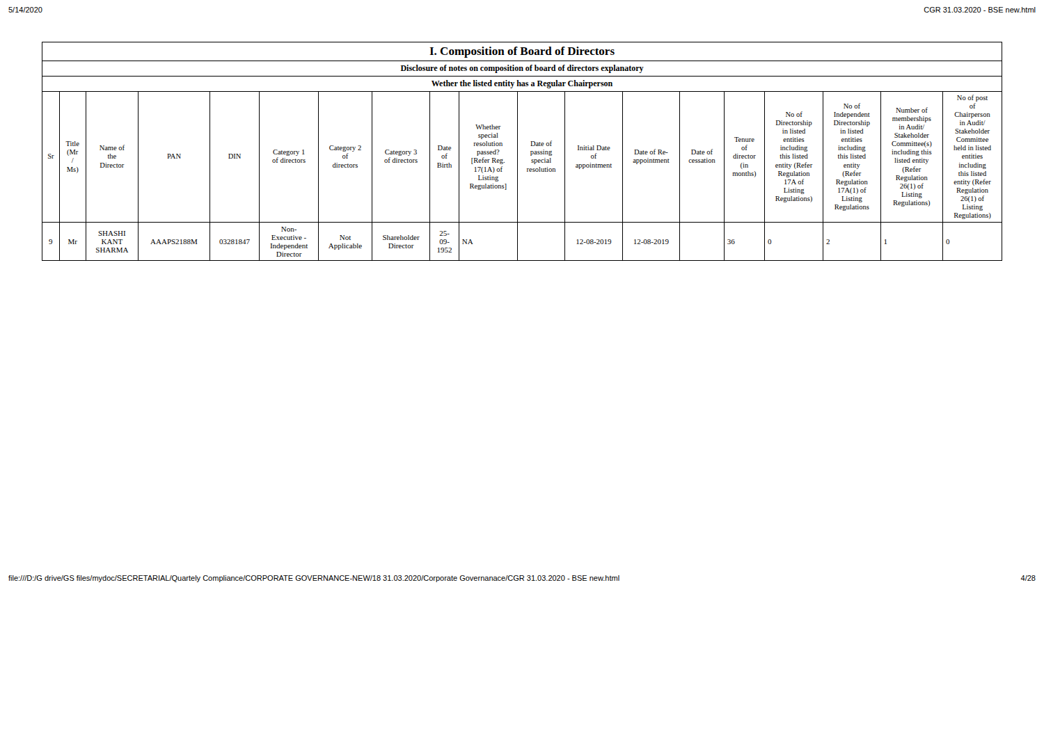5/14/2020
CGR 31.03.2020 - BSE new.html
| I. Composition of Board of Directors |
| Disclosure of notes on composition of board of directors explanatory |
| Wether the listed entity has a Regular Chairperson |
| Sr | Title (Mr / Ms) | Name of the Director | PAN | DIN | Category 1 of directors | Category 2 of directors | Category 3 of directors | Date of Birth | Whether special resolution passed? [Refer Reg. 17(1A) of Listing Regulations] | Date of passing special resolution | Initial Date of appointment | Date of Re- appointment | Date of cessation | Tenure of director (in months) | No of Directorship in listed entities including this listed entity (Refer Regulation 17A of Listing Regulations) | No of Independent Directorship in listed entities including this listed entity (Refer Regulation 17A(1) of Listing Regulations | Number of memberships in Audit/ Stakeholder Committee(s) including this listed entity (Refer Regulation 26(1) of Listing Regulations) | No of post of Chairperson in Audit/ Stakeholder Committee held in listed entities including this listed entity (Refer Regulation 26(1) of Listing Regulations) |
| 9 | Mr | SHASHI KANT SHARMA | AAAPS2188M | 03281847 | Non- Executive - Independent Director | Not Applicable | Shareholder Director | 25- 09- 1952 | NA | | 12-08-2019 | 12-08-2019 | | 36 | 0 | 2 | 1 | 0 |
file:///D:/G drive/GS files/mydoc/SECRETARIAL/Quartely Compliance/CORPORATE GOVERNANCE-NEW/18 31.03.2020/Corporate Governanace/CGR 31.03.2020 - BSE new.html
4/28